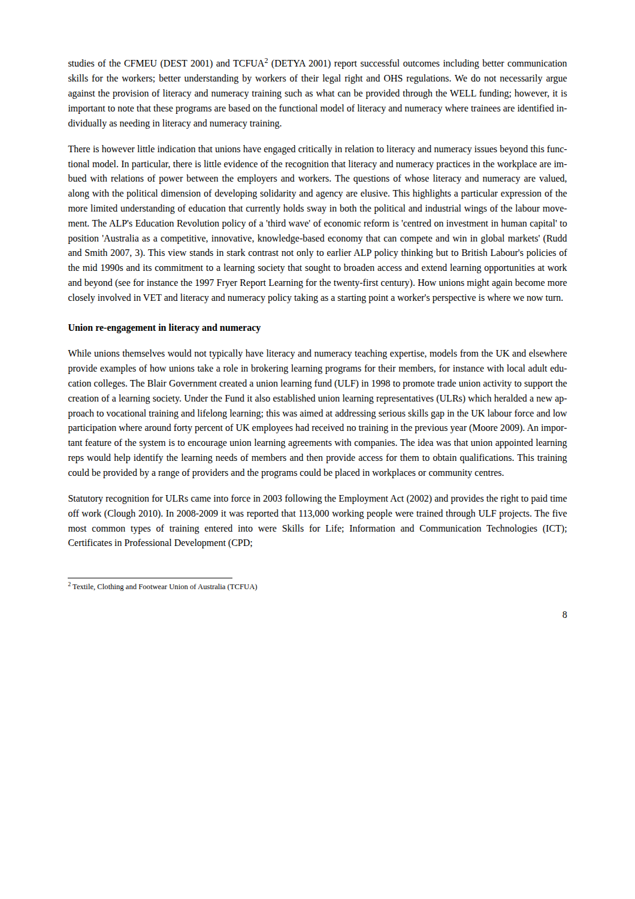studies of the CFMEU (DEST 2001) and TCFUA2 (DETYA 2001) report successful outcomes including better communication skills for the workers; better understanding by workers of their legal right and OHS regulations. We do not necessarily argue against the provision of literacy and numeracy training such as what can be provided through the WELL funding; however, it is important to note that these programs are based on the functional model of literacy and numeracy where trainees are identified individually as needing in literacy and numeracy training.
There is however little indication that unions have engaged critically in relation to literacy and numeracy issues beyond this functional model. In particular, there is little evidence of the recognition that literacy and numeracy practices in the workplace are imbued with relations of power between the employers and workers. The questions of whose literacy and numeracy are valued, along with the political dimension of developing solidarity and agency are elusive. This highlights a particular expression of the more limited understanding of education that currently holds sway in both the political and industrial wings of the labour movement. The ALP's Education Revolution policy of a 'third wave' of economic reform is 'centred on investment in human capital' to position 'Australia as a competitive, innovative, knowledge-based economy that can compete and win in global markets' (Rudd and Smith 2007, 3). This view stands in stark contrast not only to earlier ALP policy thinking but to British Labour's policies of the mid 1990s and its commitment to a learning society that sought to broaden access and extend learning opportunities at work and beyond (see for instance the 1997 Fryer Report Learning for the twenty-first century). How unions might again become more closely involved in VET and literacy and numeracy policy taking as a starting point a worker's perspective is where we now turn.
Union re-engagement in literacy and numeracy
While unions themselves would not typically have literacy and numeracy teaching expertise, models from the UK and elsewhere provide examples of how unions take a role in brokering learning programs for their members, for instance with local adult education colleges. The Blair Government created a union learning fund (ULF) in 1998 to promote trade union activity to support the creation of a learning society. Under the Fund it also established union learning representatives (ULRs) which heralded a new approach to vocational training and lifelong learning; this was aimed at addressing serious skills gap in the UK labour force and low participation where around forty percent of UK employees had received no training in the previous year (Moore 2009). An important feature of the system is to encourage union learning agreements with companies. The idea was that union appointed learning reps would help identify the learning needs of members and then provide access for them to obtain qualifications. This training could be provided by a range of providers and the programs could be placed in workplaces or community centres.
Statutory recognition for ULRs came into force in 2003 following the Employment Act (2002) and provides the right to paid time off work (Clough 2010). In 2008-2009 it was reported that 113,000 working people were trained through ULF projects. The five most common types of training entered into were Skills for Life; Information and Communication Technologies (ICT); Certificates in Professional Development (CPD;
2 Textile, Clothing and Footwear Union of Australia (TCFUA)
8